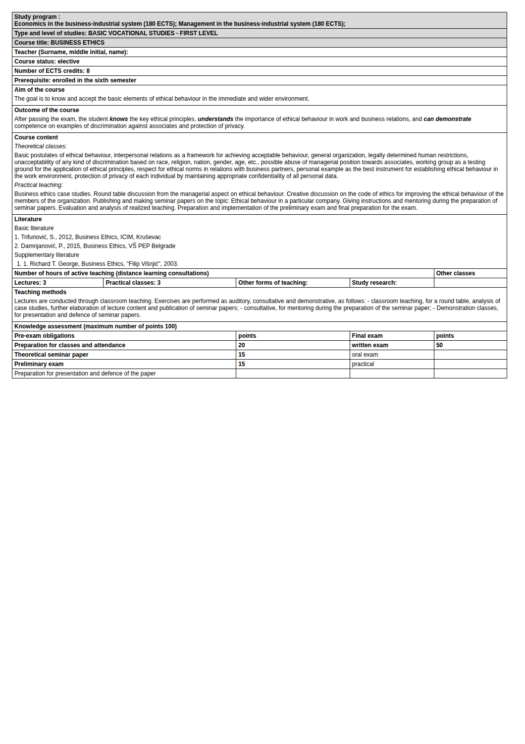| Study program : Economics in the business-industrial system (180 ECTS); Management in the business-industrial system (180 ECTS); |
| Type and level of studies: BASIC VOCATIONAL STUDIES - FIRST LEVEL |
| Course title: BUSINESS ETHICS |
| Teacher (Surname, middle initial, name): |
| Course status: elective |
| Number of ECTS credits: 8 |
| Prerequisite: enrolled in the sixth semester |
| Aim of the course The goal is to know and accept the basic elements of ethical behaviour in the immediate and wider environment. |
| Outcome of the course After passing the exam, the student knows the key ethical principles, understands the importance of ethical behaviour in work and business relations, and can demonstrate competence on examples of discrimination against associates and protection of privacy. |
| Course content Theoretical classes: Basic postulates of ethical behaviour, interpersonal relations as a framework for achieving acceptable behaviour, general organization, legally determined human restrictions, unacceptability of any kind of discrimination based on race, religion, nation, gender, age, etc., possible abuse of managerial position towards associates, working group as a testing ground for the application of ethical principles, respect for ethical norms in relations with business partners, personal example as the best instrument for establishing ethical behaviour in the work environment, protection of privacy of each individual by maintaining appropriate confidentiality of all personal data. Practical teaching: Business ethics case studies. Round table discussion from the managerial aspect on ethical behaviour. Creative discussion on the code of ethics for improving the ethical behaviour of the members of the organization. Publishing and making seminar papers on the topic: Ethical behaviour in a particular company. Giving instructions and mentoring during the preparation of seminar papers. Evaluation and analysis of realized teaching. Preparation and implementation of the preliminary exam and final preparation for the exam . |
| Literature Basic literature 1. Trifunović, S., 2012, Business Ethics, ICIM, Kruševac 2. Damnjanović, P., 2015, Business Ethics, VŠ PEP Belgrade Supplementary literature 1. Richard T. George, Business Ethics, "Filip Višnjić", 2003. |
| Number of hours of active teaching (distance learning consultations) | Other classes |
| Lectures: 3 | Practical classes: 3 | Other forms of teaching: | Study research: | |
| Teaching methods Lectures are conducted through classroom teaching. Exercises are performed as auditory, consultative and demonstrative, as follows: - classroom teaching, for a round table, analysis of case studies, further elaboration of lecture content and publication of seminar papers; - consultative, for mentoring during the preparation of the seminar paper; - Demonstration classes, for presentation and defence of seminar papers. |
| Knowledge assessment (maximum number of points 100) |
| Pre-exam obligations | points | Final exam | points |
| Preparation for classes and attendance | 20 | written exam | 50 |
| Theoretical seminar paper | 15 | oral exam | |
| Preliminary exam | 15 | practical | |
| Preparation for presentation and defence of the paper | | | |